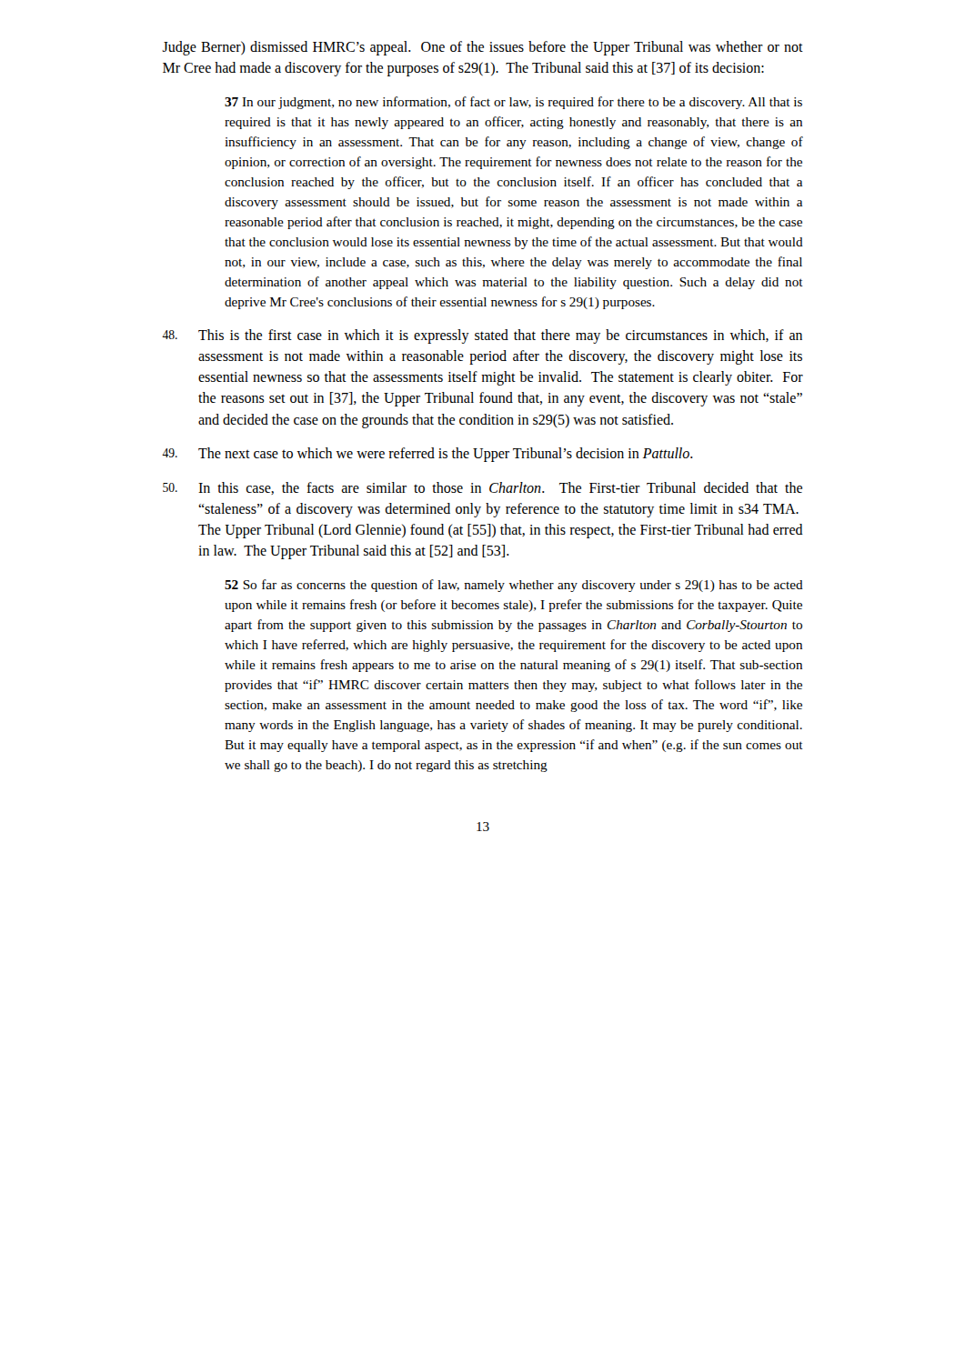Judge Berner) dismissed HMRC’s appeal. One of the issues before the Upper Tribunal was whether or not Mr Cree had made a discovery for the purposes of s29(1). The Tribunal said this at [37] of its decision:
37 In our judgment, no new information, of fact or law, is required for there to be a discovery. All that is required is that it has newly appeared to an officer, acting honestly and reasonably, that there is an insufficiency in an assessment. That can be for any reason, including a change of view, change of opinion, or correction of an oversight. The requirement for newness does not relate to the reason for the conclusion reached by the officer, but to the conclusion itself. If an officer has concluded that a discovery assessment should be issued, but for some reason the assessment is not made within a reasonable period after that conclusion is reached, it might, depending on the circumstances, be the case that the conclusion would lose its essential newness by the time of the actual assessment. But that would not, in our view, include a case, such as this, where the delay was merely to accommodate the final determination of another appeal which was material to the liability question. Such a delay did not deprive Mr Cree's conclusions of their essential newness for s 29(1) purposes.
48.
This is the first case in which it is expressly stated that there may be circumstances in which, if an assessment is not made within a reasonable period after the discovery, the discovery might lose its essential newness so that the assessments itself might be invalid. The statement is clearly obiter. For the reasons set out in [37], the Upper Tribunal found that, in any event, the discovery was not “stale” and decided the case on the grounds that the condition in s29(5) was not satisfied.
49.
The next case to which we were referred is the Upper Tribunal’s decision in Pattullo.
50.
In this case, the facts are similar to those in Charlton. The First-tier Tribunal decided that the “staleness” of a discovery was determined only by reference to the statutory time limit in s34 TMA. The Upper Tribunal (Lord Glennie) found (at [55]) that, in this respect, the First-tier Tribunal had erred in law. The Upper Tribunal said this at [52] and [53].
52 So far as concerns the question of law, namely whether any discovery under s 29(1) has to be acted upon while it remains fresh (or before it becomes stale), I prefer the submissions for the taxpayer. Quite apart from the support given to this submission by the passages in Charlton and Corbally-Stourton to which I have referred, which are highly persuasive, the requirement for the discovery to be acted upon while it remains fresh appears to me to arise on the natural meaning of s 29(1) itself. That sub-section provides that “if” HMRC discover certain matters then they may, subject to what follows later in the section, make an assessment in the amount needed to make good the loss of tax. The word “if”, like many words in the English language, has a variety of shades of meaning. It may be purely conditional. But it may equally have a temporal aspect, as in the expression “if and when” (e.g. if the sun comes out we shall go to the beach). I do not regard this as stretching
13